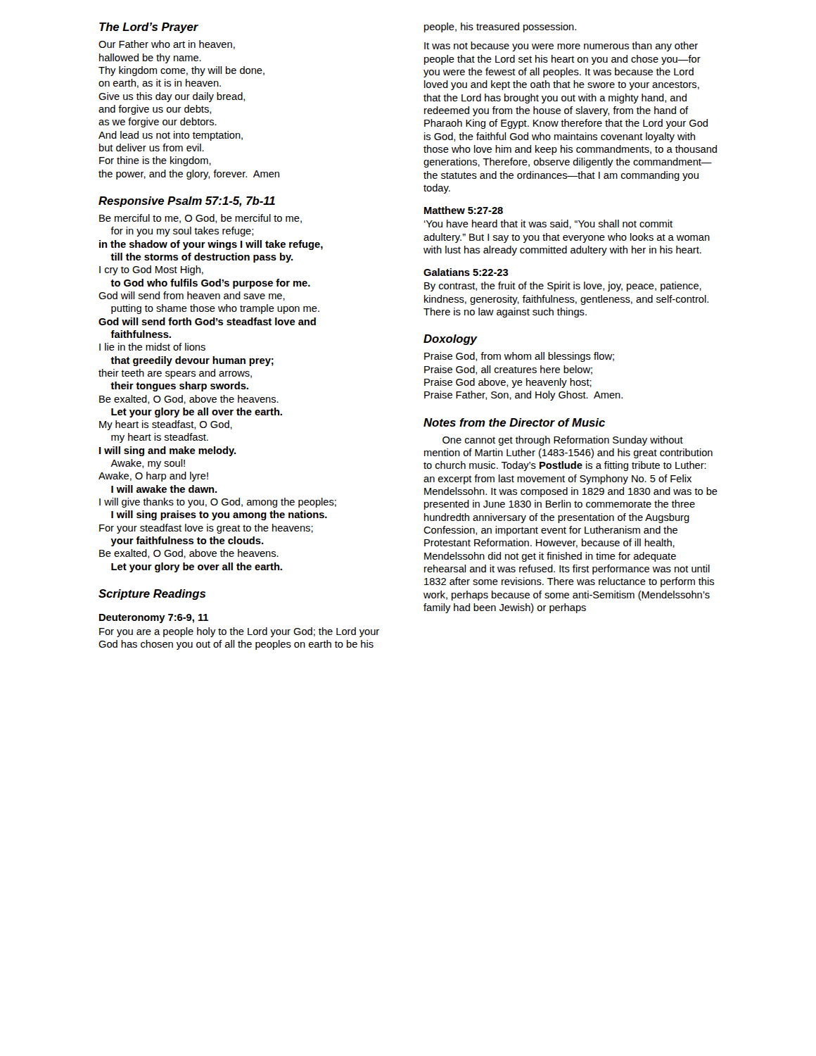The Lord’s Prayer
Our Father who art in heaven,
hallowed be thy name.
Thy kingdom come, thy will be done,
on earth, as it is in heaven.
Give us this day our daily bread,
and forgive us our debts,
as we forgive our debtors.
And lead us not into temptation,
but deliver us from evil.
For thine is the kingdom,
the power, and the glory, forever. Amen
Responsive Psalm 57:1-5, 7b-11
Be merciful to me, O God, be merciful to me,
for in you my soul takes refuge;
in the shadow of your wings I will take refuge,
till the storms of destruction pass by.
I cry to God Most High,
to God who fulfils God’s purpose for me.
God will send from heaven and save me,
putting to shame those who trample upon me.
God will send forth God’s steadfast love and
faithfulness.
I lie in the midst of lions
that greedily devour human prey;
their teeth are spears and arrows,
their tongues sharp swords.
Be exalted, O God, above the heavens.
Let your glory be all over the earth.
My heart is steadfast, O God,
my heart is steadfast.
I will sing and make melody.
Awake, my soul!
Awake, O harp and lyre!
I will awake the dawn.
I will give thanks to you, O God, among the peoples;
I will sing praises to you among the nations.
For your steadfast love is great to the heavens;
your faithfulness to the clouds.
Be exalted, O God, above the heavens.
Let your glory be over all the earth.
Scripture Readings
Deuteronomy 7:6-9, 11
For you are a people holy to the Lord your God; the Lord your God has chosen you out of all the peoples on earth to be his people, his treasured possession.
It was not because you were more numerous than any other people that the Lord set his heart on you and chose you—for you were the fewest of all peoples. It was because the Lord loved you and kept the oath that he swore to your ancestors, that the Lord has brought you out with a mighty hand, and redeemed you from the house of slavery, from the hand of Pharaoh King of Egypt. Know therefore that the Lord your God is God, the faithful God who maintains covenant loyalty with those who love him and keep his commandments, to a thousand generations, Therefore, observe diligently the commandment—the statutes and the ordinances—that I am commanding you today.
Matthew 5:27-28
‘You have heard that it was said, “You shall not commit adultery.” But I say to you that everyone who looks at a woman with lust has already committed adultery with her in his heart.
Galatians 5:22-23
By contrast, the fruit of the Spirit is love, joy, peace, patience, kindness, generosity, faithfulness, gentleness, and self-control. There is no law against such things.
Doxology
Praise God, from whom all blessings flow;
Praise God, all creatures here below;
Praise God above, ye heavenly host;
Praise Father, Son, and Holy Ghost. Amen.
Notes from the Director of Music
One cannot get through Reformation Sunday without mention of Martin Luther (1483-1546) and his great contribution to church music. Today’s Postlude is a fitting tribute to Luther: an excerpt from last movement of Symphony No. 5 of Felix Mendelssohn. It was composed in 1829 and 1830 and was to be presented in June 1830 in Berlin to commemorate the three hundredth anniversary of the presentation of the Augsburg Confession, an important event for Lutheranism and the Protestant Reformation. However, because of ill health, Mendelssohn did not get it finished in time for adequate rehearsal and it was refused. Its first performance was not until 1832 after some revisions. There was reluctance to perform this work, perhaps because of some anti-Semitism (Mendelssohn’s family had been Jewish) or perhaps